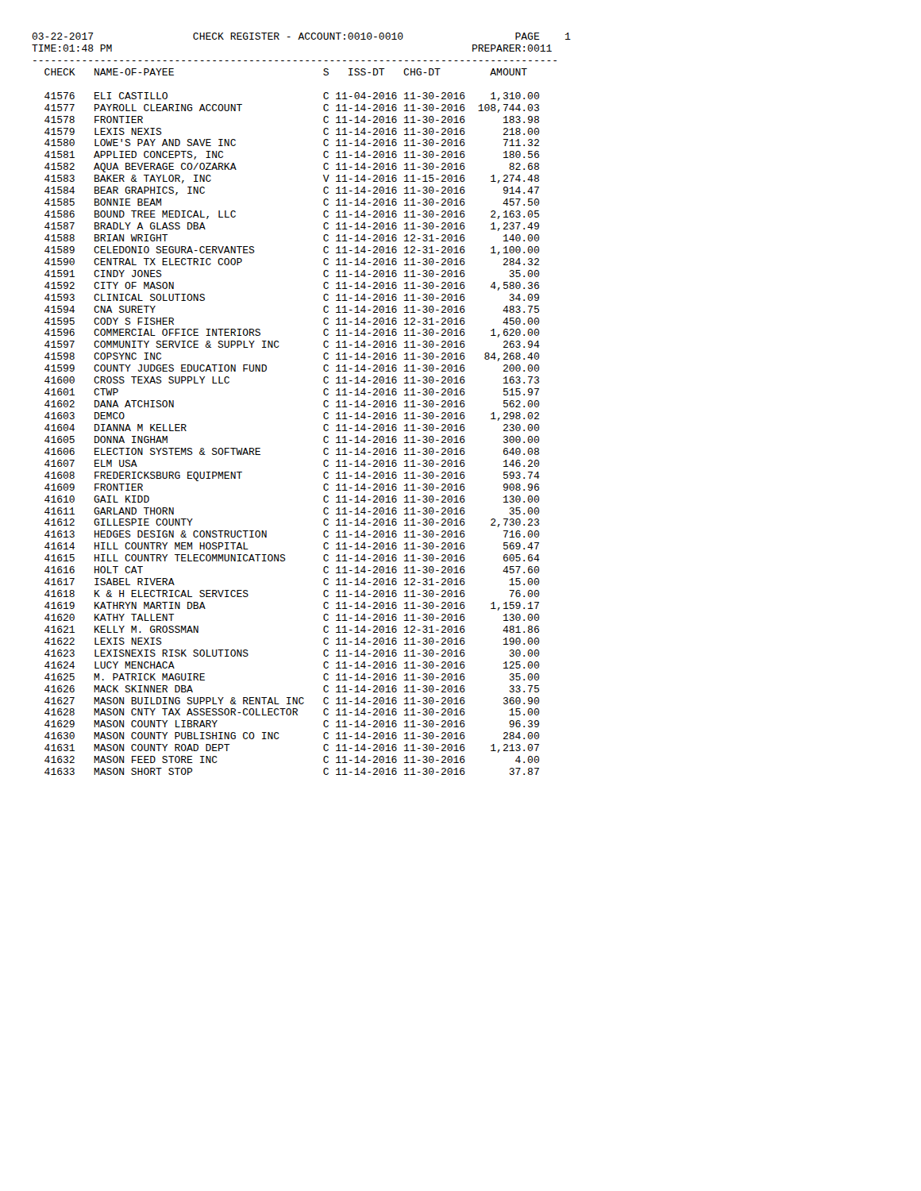03-22-2017                CHECK REGISTER - ACCOUNT:0010-0010                  PAGE    1
TIME:01:48 PM                                                          PREPARER:0011
-------------------------------------------------------------------------------------
  CHECK   NAME-OF-PAYEE                        S   ISS-DT   CHG-DT        AMOUNT

  41576   ELI CASTILLO                         C 11-04-2016 11-30-2016    1,310.00
  41577   PAYROLL CLEARING ACCOUNT             C 11-14-2016 11-30-2016  108,744.03
  41578   FRONTIER                             C 11-14-2016 11-30-2016      183.98
  41579   LEXIS NEXIS                          C 11-14-2016 11-30-2016      218.00
  41580   LOWE'S PAY AND SAVE INC              C 11-14-2016 11-30-2016      711.32
  41581   APPLIED CONCEPTS, INC                C 11-14-2016 11-30-2016      180.56
  41582   AQUA BEVERAGE CO/OZARKA              C 11-14-2016 11-30-2016       82.68
  41583   BAKER & TAYLOR, INC                  V 11-14-2016 11-15-2016    1,274.48
  41584   BEAR GRAPHICS, INC                   C 11-14-2016 11-30-2016      914.47
  41585   BONNIE BEAM                          C 11-14-2016 11-30-2016      457.50
  41586   BOUND TREE MEDICAL, LLC              C 11-14-2016 11-30-2016    2,163.05
  41587   BRADLY A GLASS DBA                   C 11-14-2016 11-30-2016    1,237.49
  41588   BRIAN WRIGHT                         C 11-14-2016 12-31-2016      140.00
  41589   CELEDONIO SEGURA-CERVANTES           C 11-14-2016 12-31-2016    1,100.00
  41590   CENTRAL TX ELECTRIC COOP             C 11-14-2016 11-30-2016      284.32
  41591   CINDY JONES                          C 11-14-2016 11-30-2016       35.00
  41592   CITY OF MASON                        C 11-14-2016 11-30-2016    4,580.36
  41593   CLINICAL SOLUTIONS                   C 11-14-2016 11-30-2016       34.09
  41594   CNA SURETY                           C 11-14-2016 11-30-2016      483.75
  41595   CODY S FISHER                        C 11-14-2016 12-31-2016      450.00
  41596   COMMERCIAL OFFICE INTERIORS          C 11-14-2016 11-30-2016    1,620.00
  41597   COMMUNITY SERVICE & SUPPLY INC       C 11-14-2016 11-30-2016      263.94
  41598   COPSYNC INC                          C 11-14-2016 11-30-2016   84,268.40
  41599   COUNTY JUDGES EDUCATION FUND         C 11-14-2016 11-30-2016      200.00
  41600   CROSS TEXAS SUPPLY LLC               C 11-14-2016 11-30-2016      163.73
  41601   CTWP                                 C 11-14-2016 11-30-2016      515.97
  41602   DANA ATCHISON                        C 11-14-2016 11-30-2016      562.00
  41603   DEMCO                                C 11-14-2016 11-30-2016    1,298.02
  41604   DIANNA M KELLER                      C 11-14-2016 11-30-2016      230.00
  41605   DONNA INGHAM                         C 11-14-2016 11-30-2016      300.00
  41606   ELECTION SYSTEMS & SOFTWARE          C 11-14-2016 11-30-2016      640.08
  41607   ELM USA                              C 11-14-2016 11-30-2016      146.20
  41608   FREDERICKSBURG EQUIPMENT             C 11-14-2016 11-30-2016      593.74
  41609   FRONTIER                             C 11-14-2016 11-30-2016      908.96
  41610   GAIL KIDD                            C 11-14-2016 11-30-2016      130.00
  41611   GARLAND THORN                        C 11-14-2016 11-30-2016       35.00
  41612   GILLESPIE COUNTY                     C 11-14-2016 11-30-2016    2,730.23
  41613   HEDGES DESIGN & CONSTRUCTION         C 11-14-2016 11-30-2016      716.00
  41614   HILL COUNTRY MEM HOSPITAL            C 11-14-2016 11-30-2016      569.47
  41615   HILL COUNTRY TELECOMMUNICATIONS      C 11-14-2016 11-30-2016      605.64
  41616   HOLT CAT                             C 11-14-2016 11-30-2016      457.60
  41617   ISABEL RIVERA                        C 11-14-2016 12-31-2016       15.00
  41618   K & H ELECTRICAL SERVICES            C 11-14-2016 11-30-2016       76.00
  41619   KATHRYN MARTIN DBA                   C 11-14-2016 11-30-2016    1,159.17
  41620   KATHY TALLENT                        C 11-14-2016 11-30-2016      130.00
  41621   KELLY M. GROSSMAN                    C 11-14-2016 12-31-2016      481.86
  41622   LEXIS NEXIS                          C 11-14-2016 11-30-2016      190.00
  41623   LEXISNEXIS RISK SOLUTIONS            C 11-14-2016 11-30-2016       30.00
  41624   LUCY MENCHACA                        C 11-14-2016 11-30-2016      125.00
  41625   M. PATRICK MAGUIRE                   C 11-14-2016 11-30-2016       35.00
  41626   MACK SKINNER DBA                     C 11-14-2016 11-30-2016       33.75
  41627   MASON BUILDING SUPPLY & RENTAL INC   C 11-14-2016 11-30-2016      360.90
  41628   MASON CNTY TAX ASSESSOR-COLLECTOR    C 11-14-2016 11-30-2016       15.00
  41629   MASON COUNTY LIBRARY                 C 11-14-2016 11-30-2016       96.39
  41630   MASON COUNTY PUBLISHING CO INC       C 11-14-2016 11-30-2016      284.00
  41631   MASON COUNTY ROAD DEPT               C 11-14-2016 11-30-2016    1,213.07
  41632   MASON FEED STORE INC                 C 11-14-2016 11-30-2016        4.00
  41633   MASON SHORT STOP                     C 11-14-2016 11-30-2016       37.87